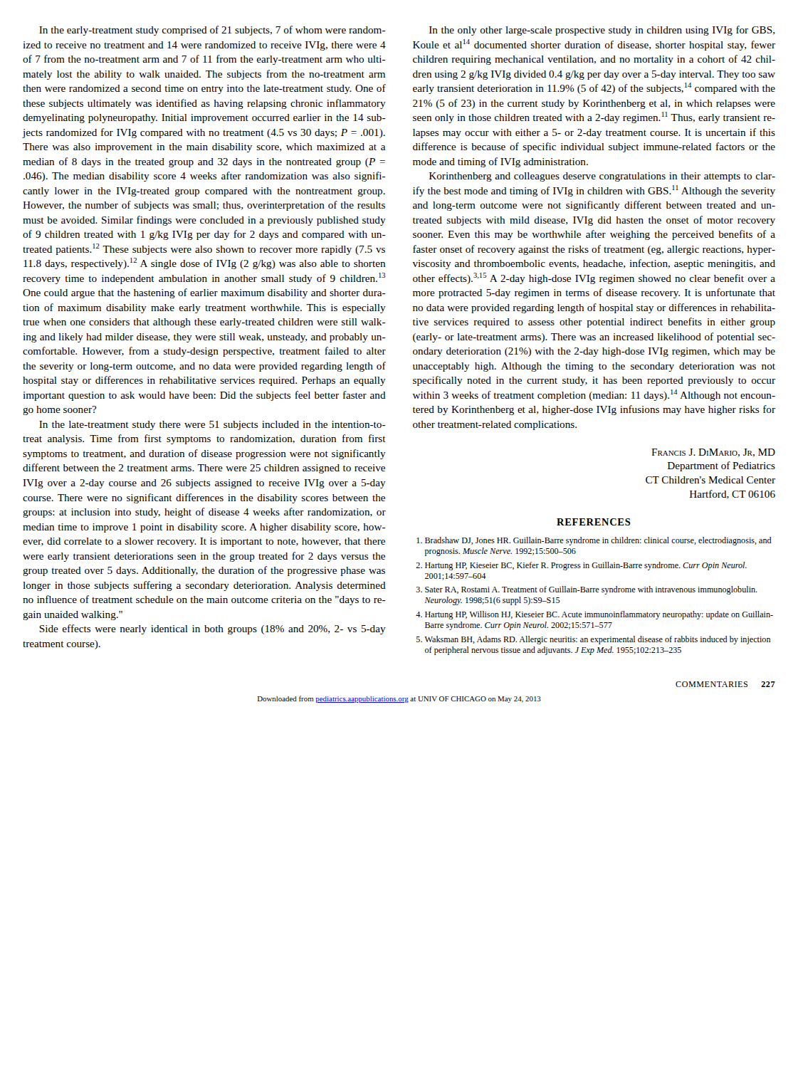In the early-treatment study comprised of 21 subjects, 7 of whom were randomized to receive no treatment and 14 were randomized to receive IVIg, there were 4 of 7 from the no-treatment arm and 7 of 11 from the early-treatment arm who ultimately lost the ability to walk unaided. The subjects from the no-treatment arm then were randomized a second time on entry into the late-treatment study. One of these subjects ultimately was identified as having relapsing chronic inflammatory demyelinating polyneuropathy. Initial improvement occurred earlier in the 14 subjects randomized for IVIg compared with no treatment (4.5 vs 30 days; P = .001). There was also improvement in the main disability score, which maximized at a median of 8 days in the treated group and 32 days in the nontreated group (P = .046). The median disability score 4 weeks after randomization was also significantly lower in the IVIg-treated group compared with the nontreatment group. However, the number of subjects was small; thus, overinterpretation of the results must be avoided. Similar findings were concluded in a previously published study of 9 children treated with 1 g/kg IVIg per day for 2 days and compared with untreated patients.12 These subjects were also shown to recover more rapidly (7.5 vs 11.8 days, respectively).12 A single dose of IVIg (2 g/kg) was also able to shorten recovery time to independent ambulation in another small study of 9 children.13 One could argue that the hastening of earlier maximum disability and shorter duration of maximum disability make early treatment worthwhile. This is especially true when one considers that although these early-treated children were still walking and likely had milder disease, they were still weak, unsteady, and probably uncomfortable. However, from a study-design perspective, treatment failed to alter the severity or long-term outcome, and no data were provided regarding length of hospital stay or differences in rehabilitative services required. Perhaps an equally important question to ask would have been: Did the subjects feel better faster and go home sooner?
In the late-treatment study there were 51 subjects included in the intention-to-treat analysis. Time from first symptoms to randomization, duration from first symptoms to treatment, and duration of disease progression were not significantly different between the 2 treatment arms. There were 25 children assigned to receive IVIg over a 2-day course and 26 subjects assigned to receive IVIg over a 5-day course. There were no significant differences in the disability scores between the groups: at inclusion into study, height of disease 4 weeks after randomization, or median time to improve 1 point in disability score. A higher disability score, however, did correlate to a slower recovery. It is important to note, however, that there were early transient deteriorations seen in the group treated for 2 days versus the group treated over 5 days. Additionally, the duration of the progressive phase was longer in those subjects suffering a secondary deterioration. Analysis determined no influence of treatment schedule on the main outcome criteria on the "days to regain unaided walking."
Side effects were nearly identical in both groups (18% and 20%, 2- vs 5-day treatment course).
In the only other large-scale prospective study in children using IVIg for GBS, Koule et al14 documented shorter duration of disease, shorter hospital stay, fewer children requiring mechanical ventilation, and no mortality in a cohort of 42 children using 2 g/kg IVIg divided 0.4 g/kg per day over a 5-day interval. They too saw early transient deterioration in 11.9% (5 of 42) of the subjects,14 compared with the 21% (5 of 23) in the current study by Korinthenberg et al, in which relapses were seen only in those children treated with a 2-day regimen.11 Thus, early transient relapses may occur with either a 5- or 2-day treatment course. It is uncertain if this difference is because of specific individual subject immune-related factors or the mode and timing of IVIg administration.
Korinthenberg and colleagues deserve congratulations in their attempts to clarify the best mode and timing of IVIg in children with GBS.11 Although the severity and long-term outcome were not significantly different between treated and untreated subjects with mild disease, IVIg did hasten the onset of motor recovery sooner. Even this may be worthwhile after weighing the perceived benefits of a faster onset of recovery against the risks of treatment (eg, allergic reactions, hyperviscosity and thromboembolic events, headache, infection, aseptic meningitis, and other effects).3,15 A 2-day high-dose IVIg regimen showed no clear benefit over a more protracted 5-day regimen in terms of disease recovery. It is unfortunate that no data were provided regarding length of hospital stay or differences in rehabilitative services required to assess other potential indirect benefits in either group (early- or late-treatment arms). There was an increased likelihood of potential secondary deterioration (21%) with the 2-day high-dose IVIg regimen, which may be unacceptably high. Although the timing to the secondary deterioration was not specifically noted in the current study, it has been reported previously to occur within 3 weeks of treatment completion (median: 11 days).14 Although not encountered by Korinthenberg et al, higher-dose IVIg infusions may have higher risks for other treatment-related complications.
Francis J. DiMario, Jr, MD
Department of Pediatrics
CT Children's Medical Center
Hartford, CT 06106
REFERENCES
Bradshaw DJ, Jones HR. Guillain-Barre syndrome in children: clinical course, electrodiagnosis, and prognosis. Muscle Nerve. 1992;15:500–506
Hartung HP, Kieseier BC, Kiefer R. Progress in Guillain-Barre syndrome. Curr Opin Neurol. 2001;14:597–604
Sater RA, Rostami A. Treatment of Guillain-Barre syndrome with intravenous immunoglobulin. Neurology. 1998;51(6 suppl 5):S9–S15
Hartung HP, Willison HJ, Kieseier BC. Acute immunoinflammatory neuropathy: update on Guillain-Barre syndrome. Curr Opin Neurol. 2002;15:571–577
Waksman BH, Adams RD. Allergic neuritis: an experimental disease of rabbits induced by injection of peripheral nervous tissue and adjuvants. J Exp Med. 1955;102:213–235
COMMENTARIES 227
Downloaded from pediatrics.aappublications.org at UNIV OF CHICAGO on May 24, 2013